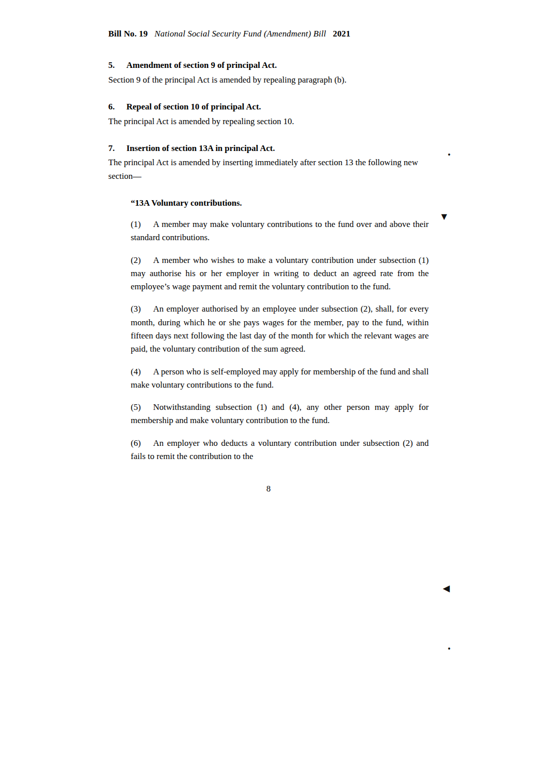Bill No. 19 National Social Security Fund (Amendment) Bill 2021
• ▼ ◀ •
5. Amendment of section 9 of principal Act.
Section 9 of the principal Act is amended by repealing paragraph (b).
6. Repeal of section 10 of principal Act.
The principal Act is amended by repealing section 10.
7. Insertion of section 13A in principal Act.
The principal Act is amended by inserting immediately after section 13 the following new section—
“13A Voluntary contributions.
(1) A member may make voluntary contributions to the fund over and above their standard contributions.
(2) A member who wishes to make a voluntary contribution under subsection (1) may authorise his or her employer in writing to deduct an agreed rate from the employee’s wage payment and remit the voluntary contribution to the fund.
(3) An employer authorised by an employee under subsection (2), shall, for every month, during which he or she pays wages for the member, pay to the fund, within fifteen days next following the last day of the month for which the relevant wages are paid, the voluntary contribution of the sum agreed.
(4) A person who is self-employed may apply for membership of the fund and shall make voluntary contributions to the fund.
(5) Notwithstanding subsection (1) and (4), any other person may apply for membership and make voluntary contribution to the fund.
(6) An employer who deducts a voluntary contribution under subsection (2) and fails to remit the contribution to the
8